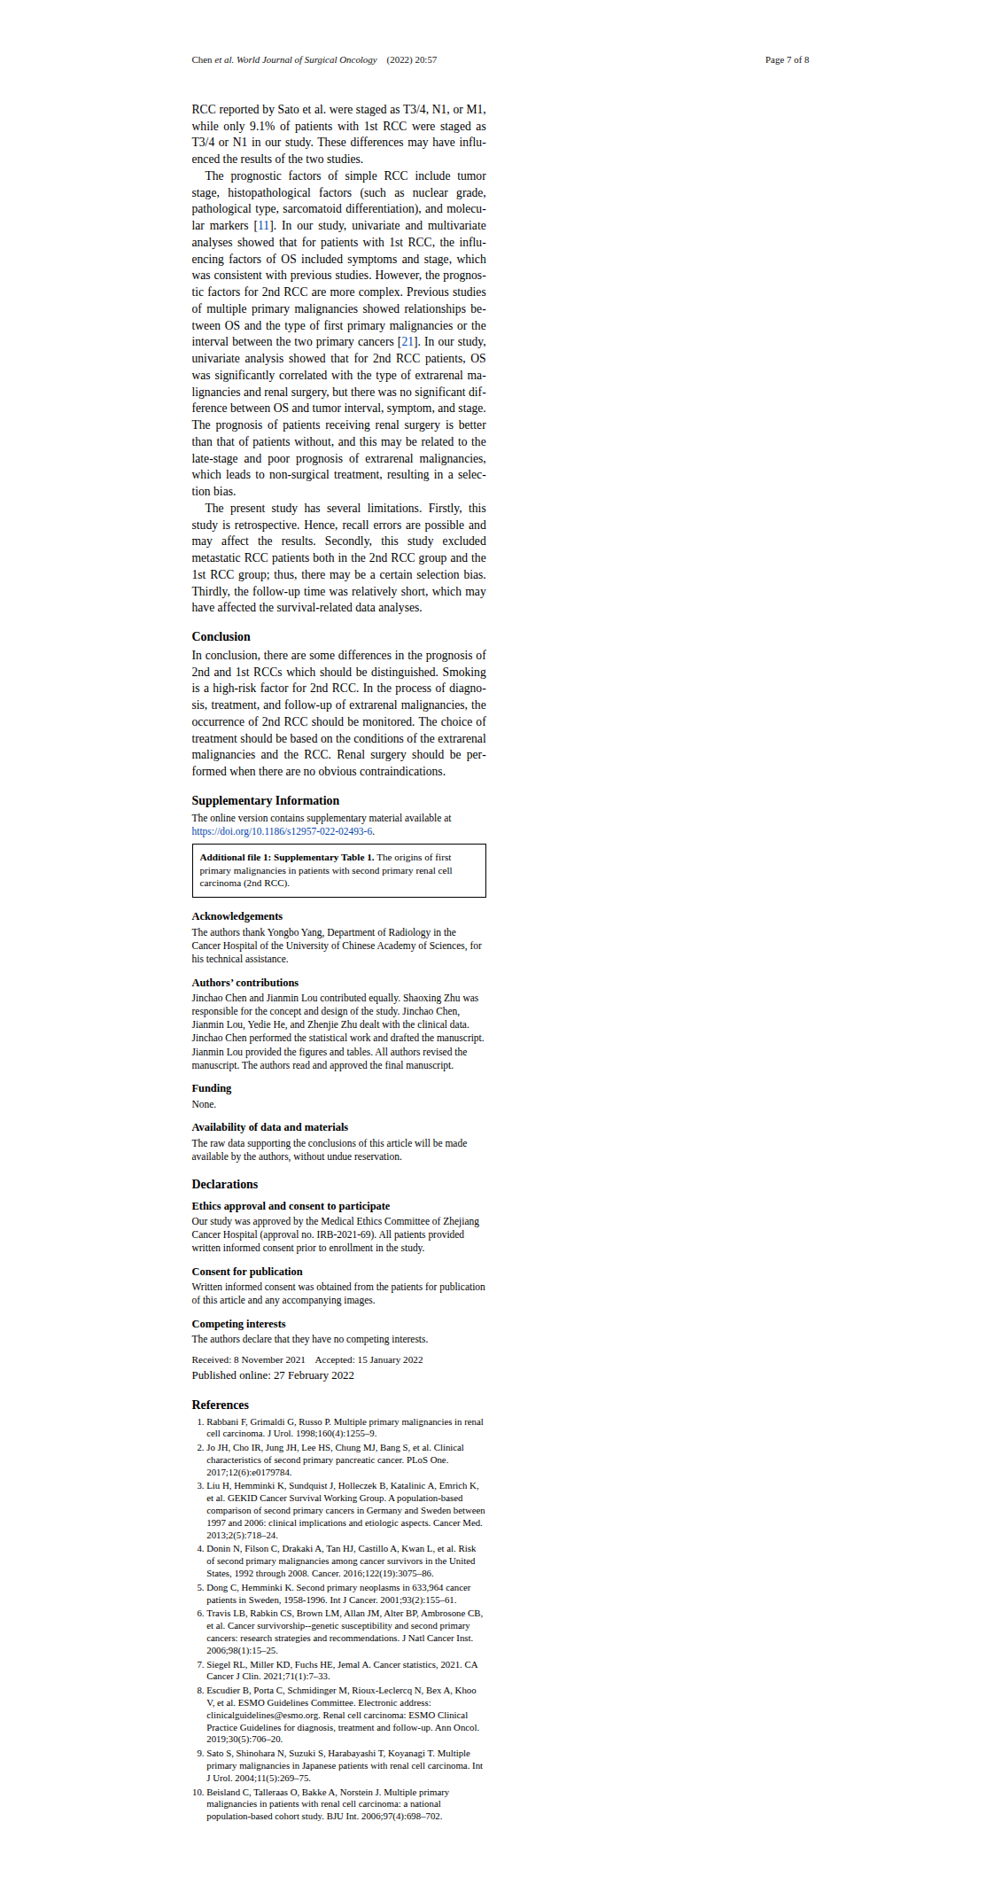Chen et al. World Journal of Surgical Oncology (2022) 20:57
Page 7 of 8
RCC reported by Sato et al. were staged as T3/4, N1, or M1, while only 9.1% of patients with 1st RCC were staged as T3/4 or N1 in our study. These differences may have influenced the results of the two studies.
The prognostic factors of simple RCC include tumor stage, histopathological factors (such as nuclear grade, pathological type, sarcomatoid differentiation), and molecular markers [11]. In our study, univariate and multivariate analyses showed that for patients with 1st RCC, the influencing factors of OS included symptoms and stage, which was consistent with previous studies. However, the prognostic factors for 2nd RCC are more complex. Previous studies of multiple primary malignancies showed relationships between OS and the type of first primary malignancies or the interval between the two primary cancers [21]. In our study, univariate analysis showed that for 2nd RCC patients, OS was significantly correlated with the type of extrarenal malignancies and renal surgery, but there was no significant difference between OS and tumor interval, symptom, and stage. The prognosis of patients receiving renal surgery is better than that of patients without, and this may be related to the late-stage and poor prognosis of extrarenal malignancies, which leads to non-surgical treatment, resulting in a selection bias.
The present study has several limitations. Firstly, this study is retrospective. Hence, recall errors are possible and may affect the results. Secondly, this study excluded metastatic RCC patients both in the 2nd RCC group and the 1st RCC group; thus, there may be a certain selection bias. Thirdly, the follow-up time was relatively short, which may have affected the survival-related data analyses.
Conclusion
In conclusion, there are some differences in the prognosis of 2nd and 1st RCCs which should be distinguished. Smoking is a high-risk factor for 2nd RCC. In the process of diagnosis, treatment, and follow-up of extrarenal malignancies, the occurrence of 2nd RCC should be monitored. The choice of treatment should be based on the conditions of the extrarenal malignancies and the RCC. Renal surgery should be performed when there are no obvious contraindications.
Supplementary Information
The online version contains supplementary material available at https://doi.org/10.1186/s12957-022-02493-6.
Additional file 1: Supplementary Table 1. The origins of first primary malignancies in patients with second primary renal cell carcinoma (2nd RCC).
Acknowledgements
The authors thank Yongbo Yang, Department of Radiology in the Cancer Hospital of the University of Chinese Academy of Sciences, for his technical assistance.
Authors’ contributions
Jinchao Chen and Jianmin Lou contributed equally. Shaoxing Zhu was responsible for the concept and design of the study. Jinchao Chen, Jianmin Lou, Yedie He, and Zhenjie Zhu dealt with the clinical data. Jinchao Chen performed the statistical work and drafted the manuscript. Jianmin Lou provided the figures and tables. All authors revised the manuscript. The authors read and approved the final manuscript.
Funding
None.
Availability of data and materials
The raw data supporting the conclusions of this article will be made available by the authors, without undue reservation.
Declarations
Ethics approval and consent to participate
Our study was approved by the Medical Ethics Committee of Zhejiang Cancer Hospital (approval no. IRB-2021-69). All patients provided written informed consent prior to enrollment in the study.
Consent for publication
Written informed consent was obtained from the patients for publication of this article and any accompanying images.
Competing interests
The authors declare that they have no competing interests.
Received: 8 November 2021 Accepted: 15 January 2022
Published online: 27 February 2022
References
Rabbani F, Grimaldi G, Russo P. Multiple primary malignancies in renal cell carcinoma. J Urol. 1998;160(4):1255–9.
Jo JH, Cho IR, Jung JH, Lee HS, Chung MJ, Bang S, et al. Clinical characteristics of second primary pancreatic cancer. PLoS One. 2017;12(6):e0179784.
Liu H, Hemminki K, Sundquist J, Holleczek B, Katalinic A, Emrich K, et al. GEKID Cancer Survival Working Group. A population-based comparison of second primary cancers in Germany and Sweden between 1997 and 2006: clinical implications and etiologic aspects. Cancer Med. 2013;2(5):718–24.
Donin N, Filson C, Drakaki A, Tan HJ, Castillo A, Kwan L, et al. Risk of second primary malignancies among cancer survivors in the United States, 1992 through 2008. Cancer. 2016;122(19):3075–86.
Dong C, Hemminki K. Second primary neoplasms in 633,964 cancer patients in Sweden, 1958-1996. Int J Cancer. 2001;93(2):155–61.
Travis LB, Rabkin CS, Brown LM, Allan JM, Alter BP, Ambrosone CB, et al. Cancer survivorship--genetic susceptibility and second primary cancers: research strategies and recommendations. J Natl Cancer Inst. 2006;98(1):15–25.
Siegel RL, Miller KD, Fuchs HE, Jemal A. Cancer statistics, 2021. CA Cancer J Clin. 2021;71(1):7–33.
Escudier B, Porta C, Schmidinger M, Rioux-Leclercq N, Bex A, Khoo V, et al. ESMO Guidelines Committee. Electronic address: clinicalguidelines@esmo.org. Renal cell carcinoma: ESMO Clinical Practice Guidelines for diagnosis, treatment and follow-up. Ann Oncol. 2019;30(5):706–20.
Sato S, Shinohara N, Suzuki S, Harabayashi T, Koyanagi T. Multiple primary malignancies in Japanese patients with renal cell carcinoma. Int J Urol. 2004;11(5):269–75.
Beisland C, Talleraas O, Bakke A, Norstein J. Multiple primary malignancies in patients with renal cell carcinoma: a national population-based cohort study. BJU Int. 2006;97(4):698–702.